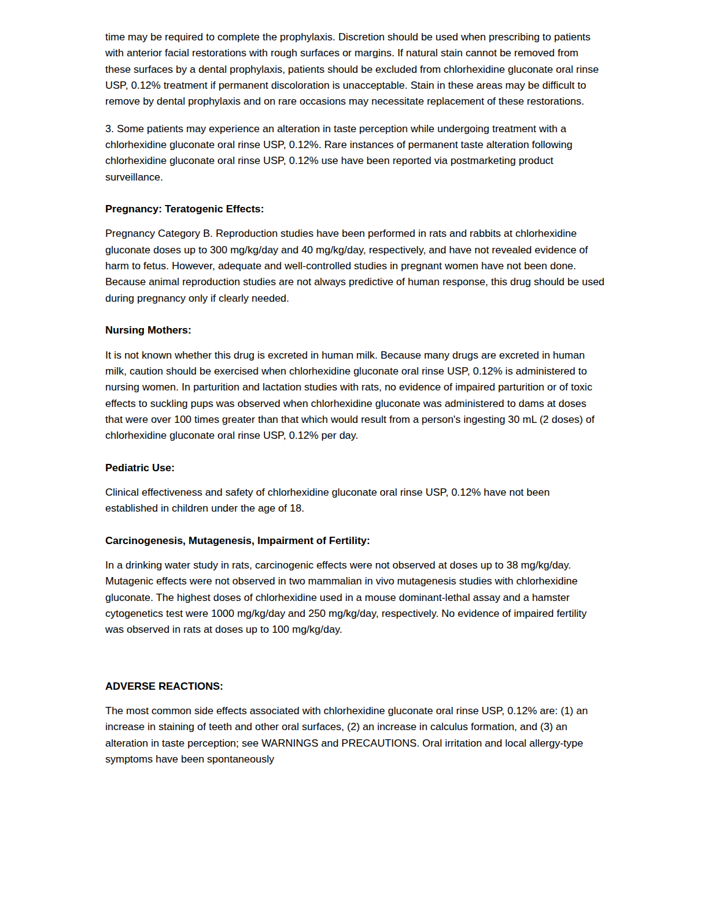time may be required to complete the prophylaxis. Discretion should be used when prescribing to patients with anterior facial restorations with rough surfaces or margins. If natural stain cannot be removed from these surfaces by a dental prophylaxis, patients should be excluded from chlorhexidine gluconate oral rinse USP, 0.12% treatment if permanent discoloration is unacceptable. Stain in these areas may be difficult to remove by dental prophylaxis and on rare occasions may necessitate replacement of these restorations.
3. Some patients may experience an alteration in taste perception while undergoing treatment with a chlorhexidine gluconate oral rinse USP, 0.12%. Rare instances of permanent taste alteration following chlorhexidine gluconate oral rinse USP, 0.12% use have been reported via postmarketing product surveillance.
Pregnancy: Teratogenic Effects:
Pregnancy Category B. Reproduction studies have been performed in rats and rabbits at chlorhexidine gluconate doses up to 300 mg/kg/day and 40 mg/kg/day, respectively, and have not revealed evidence of harm to fetus. However, adequate and well-controlled studies in pregnant women have not been done. Because animal reproduction studies are not always predictive of human response, this drug should be used during pregnancy only if clearly needed.
Nursing Mothers:
It is not known whether this drug is excreted in human milk. Because many drugs are excreted in human milk, caution should be exercised when chlorhexidine gluconate oral rinse USP, 0.12% is administered to nursing women. In parturition and lactation studies with rats, no evidence of impaired parturition or of toxic effects to suckling pups was observed when chlorhexidine gluconate was administered to dams at doses that were over 100 times greater than that which would result from a person's ingesting 30 mL (2 doses) of chlorhexidine gluconate oral rinse USP, 0.12% per day.
Pediatric Use:
Clinical effectiveness and safety of chlorhexidine gluconate oral rinse USP, 0.12% have not been established in children under the age of 18.
Carcinogenesis, Mutagenesis, Impairment of Fertility:
In a drinking water study in rats, carcinogenic effects were not observed at doses up to 38 mg/kg/day. Mutagenic effects were not observed in two mammalian in vivo mutagenesis studies with chlorhexidine gluconate. The highest doses of chlorhexidine used in a mouse dominant-lethal assay and a hamster cytogenetics test were 1000 mg/kg/day and 250 mg/kg/day, respectively. No evidence of impaired fertility was observed in rats at doses up to 100 mg/kg/day.
ADVERSE REACTIONS:
The most common side effects associated with chlorhexidine gluconate oral rinse USP, 0.12% are: (1) an increase in staining of teeth and other oral surfaces, (2) an increase in calculus formation, and (3) an alteration in taste perception; see WARNINGS and PRECAUTIONS. Oral irritation and local allergy-type symptoms have been spontaneously